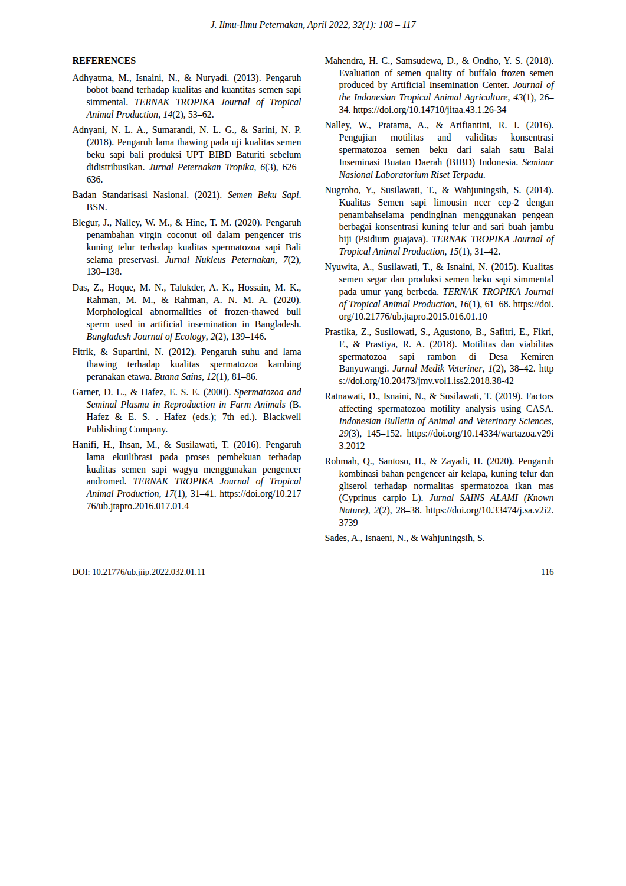J. Ilmu-Ilmu Peternakan, April 2022, 32(1): 108 – 117
References
Adhyatma, M., Isnaini, N., & Nuryadi. (2013). Pengaruh bobot baand terhadap kualitas and kuantitas semen sapi simmental. TERNAK TROPIKA Journal of Tropical Animal Production, 14(2), 53–62.
Adnyani, N. L. A., Sumarandi, N. L. G., & Sarini, N. P. (2018). Pengaruh lama thawing pada uji kualitas semen beku sapi bali produksi UPT BIBD Baturiti sebelum didistribusikan. Jurnal Peternakan Tropika, 6(3), 626–636.
Badan Standarisasi Nasional. (2021). Semen Beku Sapi. BSN.
Blegur, J., Nalley, W. M., & Hine, T. M. (2020). Pengaruh penambahan virgin coconut oil dalam pengencer tris kuning telur terhadap kualitas spermatozoa sapi Bali selama preservasi. Jurnal Nukleus Peternakan, 7(2), 130–138.
Das, Z., Hoque, M. N., Talukder, A. K., Hossain, M. K., Rahman, M. M., & Rahman, A. N. M. A. (2020). Morphological abnormalities of frozen-thawed bull sperm used in artificial insemination in Bangladesh. Bangladesh Journal of Ecology, 2(2), 139–146.
Fitrik, & Supartini, N. (2012). Pengaruh suhu and lama thawing terhadap kualitas spermatozoa kambing peranakan etawa. Buana Sains, 12(1), 81–86.
Garner, D. L., & Hafez, E. S. E. (2000). Spermatozoa and Seminal Plasma in Reproduction in Farm Animals (B. Hafez & E. S. . Hafez (eds.); 7th ed.). Blackwell Publishing Company.
Hanifi, H., Ihsan, M., & Susilawati, T. (2016). Pengaruh lama ekuilibrasi pada proses pembekuan terhadap kualitas semen sapi wagyu menggunakan pengencer andromed. TERNAK TROPIKA Journal of Tropical Animal Production, 17(1), 31–41. https://doi.org/10.21776/ub.jtapro.2016.017.01.4
Mahendra, H. C., Samsudewa, D., & Ondho, Y. S. (2018). Evaluation of semen quality of buffalo frozen semen produced by Artificial Insemination Center. Journal of the Indonesian Tropical Animal Agriculture, 43(1), 26–34. https://doi.org/10.14710/jitaa.43.1.26-34
Nalley, W., Pratama, A., & Arifiantini, R. I. (2016). Pengujian motilitas and validitas konsentrasi spermatozoa semen beku dari salah satu Balai Inseminasi Buatan Daerah (BIBD) Indonesia. Seminar Nasional Laboratorium Riset Terpadu.
Nugroho, Y., Susilawati, T., & Wahjuningsih, S. (2014). Kualitas Semen sapi limousin ncer cep-2 dengan penambahselama pendinginan menggunakan pengean berbagai konsentrasi kuning telur and sari buah jambu biji (Psidium guajava). TERNAK TROPIKA Journal of Tropical Animal Production, 15(1), 31–42.
Nyuwita, A., Susilawati, T., & Isnaini, N. (2015). Kualitas semen segar dan produksi semen beku sapi simmental pada umur yang berbeda. TERNAK TROPIKA Journal of Tropical Animal Production, 16(1), 61–68. https://doi.org/10.21776/ub.jtapro.2015.016.01.10
Prastika, Z., Susilowati, S., Agustono, B., Safitri, E., Fikri, F., & Prastiya, R. A. (2018). Motilitas dan viabilitas spermatozoa sapi rambon di Desa Kemiren Banyuwangi. Jurnal Medik Veteriner, 1(2), 38–42. https://doi.org/10.20473/jmv.vol1.iss2.2018.38-42
Ratnawati, D., Isnaini, N., & Susilawati, T. (2019). Factors affecting spermatozoa motility analysis using CASA. Indonesian Bulletin of Animal and Veterinary Sciences, 29(3), 145–152. https://doi.org/10.14334/wartazoa.v29i3.2012
Rohmah, Q., Santoso, H., & Zayadi, H. (2020). Pengaruh kombinasi bahan pengencer air kelapa, kuning telur dan gliserol terhadap normalitas spermatozoa ikan mas (Cyprinus carpio L). Jurnal SAINS ALAMI (Known Nature), 2(2), 28–38. https://doi.org/10.33474/j.sa.v2i2.3739
Sades, A., Isnaeni, N., & Wahjuningsih, S.
DOI: 10.21776/ub.jiip.2022.032.01.11 116